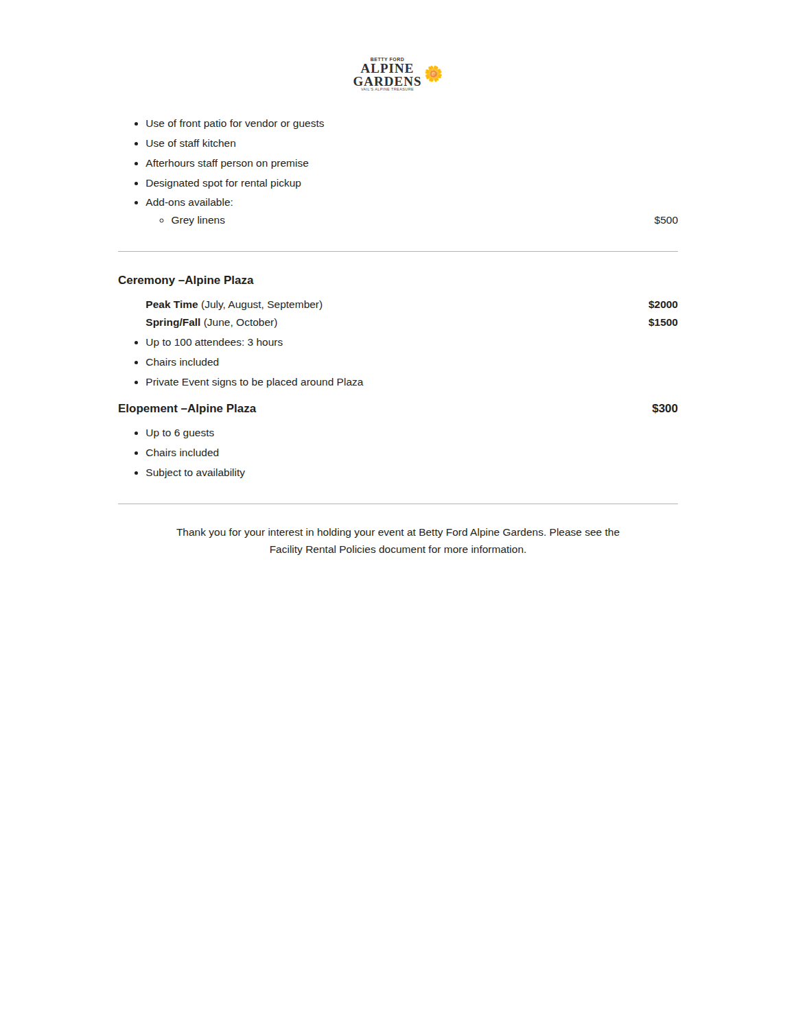BETTY FORD
ALPINE
GARDENS
VAIL'S ALPINE TREASURE
🌼
Use of front patio for vendor or guests
Use of staff kitchen
Afterhours staff person on premise
Designated spot for rental pickup
Add-ons available:
Grey linens $500
Ceremony –Alpine Plaza
Peak Time (July, August, September) $2000
Spring/Fall (June, October) $1500
Up to 100 attendees: 3 hours
Chairs included
Private Event signs to be placed around Plaza
Elopement –Alpine Plaza $300
Up to 6 guests
Chairs included
Subject to availability
Thank you for your interest in holding your event at Betty Ford Alpine Gardens. Please see the Facility Rental Policies document for more information.